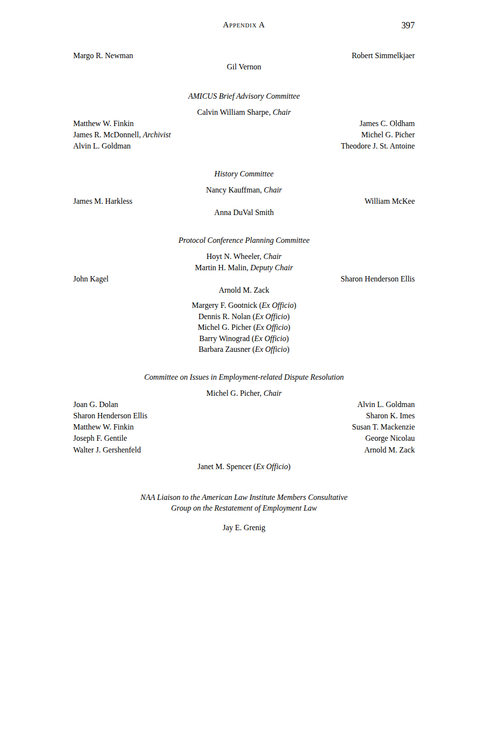Appendix A 397
Margo R. Newman Robert Simmelkjaer
Gil Vernon
AMICUS Brief Advisory Committee
Calvin William Sharpe, Chair
Matthew W. Finkin James C. Oldham
James R. McDonnell, Archivist Michel G. Picher
Alvin L. Goldman Theodore J. St. Antoine
History Committee
Nancy Kauffman, Chair
James M. Harkless William McKee
Anna DuVal Smith
Protocol Conference Planning Committee
Hoyt N. Wheeler, Chair
Martin H. Malin, Deputy Chair
John Kagel Sharon Henderson Ellis
Arnold M. Zack
Margery F. Gootnick (Ex Officio)
Dennis R. Nolan (Ex Officio)
Michel G. Picher (Ex Officio)
Barry Winograd (Ex Officio)
Barbara Zausner (Ex Officio)
Committee on Issues in Employment-related Dispute Resolution
Michel G. Picher, Chair
Joan G. Dolan Alvin L. Goldman
Sharon Henderson Ellis Sharon K. Imes
Matthew W. Finkin Susan T. Mackenzie
Joseph F. Gentile George Nicolau
Walter J. Gershenfeld Arnold M. Zack
Janet M. Spencer (Ex Officio)
NAA Liaison to the American Law Institute Members Consultative
Group on the Restatement of Employment Law
Jay E. Grenig